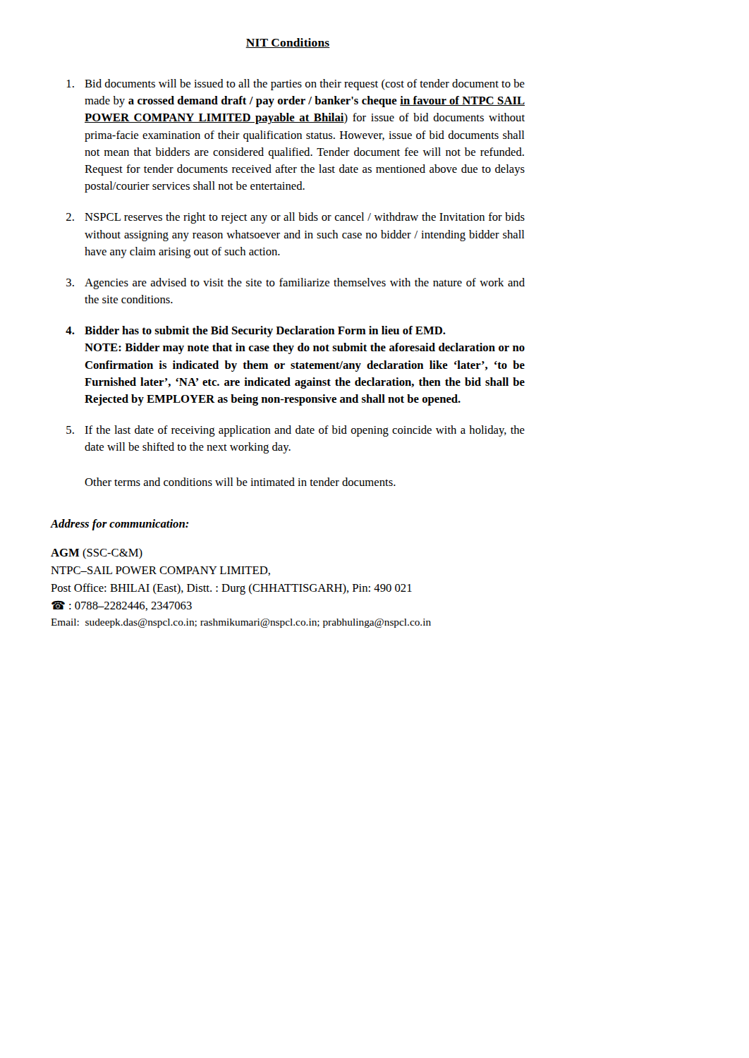NIT Conditions
Bid documents will be issued to all the parties on their request (cost of tender document to be made by a crossed demand draft / pay order / banker's cheque in favour of NTPC SAIL POWER COMPANY LIMITED payable at Bhilai) for issue of bid documents without prima-facie examination of their qualification status. However, issue of bid documents shall not mean that bidders are considered qualified. Tender document fee will not be refunded. Request for tender documents received after the last date as mentioned above due to delays postal/courier services shall not be entertained.
NSPCL reserves the right to reject any or all bids or cancel / withdraw the Invitation for bids without assigning any reason whatsoever and in such case no bidder / intending bidder shall have any claim arising out of such action.
Agencies are advised to visit the site to familiarize themselves with the nature of work and the site conditions.
Bidder has to submit the Bid Security Declaration Form in lieu of EMD.
NOTE: Bidder may note that in case they do not submit the aforesaid declaration or no Confirmation is indicated by them or statement/any declaration like ‘later’, ‘to be Furnished later’, ‘NA’ etc. are indicated against the declaration, then the bid shall be Rejected by EMPLOYER as being non-responsive and shall not be opened.
If the last date of receiving application and date of bid opening coincide with a holiday, the date will be shifted to the next working day.
Other terms and conditions will be intimated in tender documents.
Address for communication:
AGM (SSC-C&M)
NTPC–SAIL POWER COMPANY LIMITED,
Post Office: BHILAI (East), Distt. : Durg (CHHATTISGARH), Pin: 490 021
☎ : 0788–2282446, 2347063
Email: sudeepk.das@nspcl.co.in; rashmikumari@nspcl.co.in; prabhulinga@nspcl.co.in